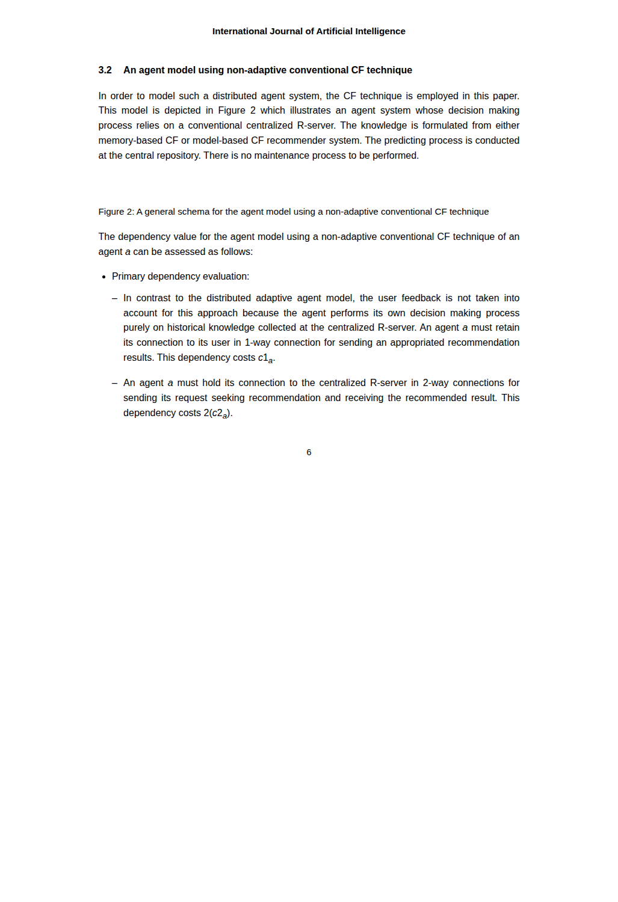International Journal of Artificial Intelligence
3.2 An agent model using non-adaptive conventional CF technique
In order to model such a distributed agent system, the CF technique is employed in this paper. This model is depicted in Figure 2 which illustrates an agent system whose decision making process relies on a conventional centralized R-server. The knowledge is formulated from either memory-based CF or model-based CF recommender system. The predicting process is conducted at the central repository. There is no maintenance process to be performed.
Figure 2: A general schema for the agent model using a non-adaptive conventional CF technique
The dependency value for the agent model using a non-adaptive conventional CF technique of an agent a can be assessed as follows:
Primary dependency evaluation:
In contrast to the distributed adaptive agent model, the user feedback is not taken into account for this approach because the agent performs its own decision making process purely on historical knowledge collected at the centralized R-server. An agent a must retain its connection to its user in 1-way connection for sending an appropriated recommendation results. This dependency costs c1a.
An agent a must hold its connection to the centralized R-server in 2-way connections for sending its request seeking recommendation and receiving the recommended result. This dependency costs 2(c2a).
6